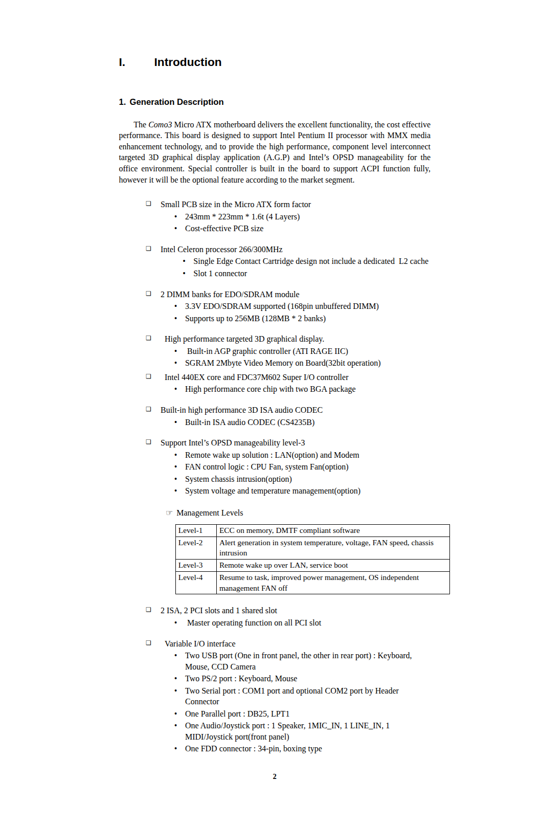I. Introduction
1. Generation Description
The Como3 Micro ATX motherboard delivers the excellent functionality, the cost effective performance. This board is designed to support Intel Pentium II processor with MMX media enhancement technology, and to provide the high performance, component level interconnect targeted 3D graphical display application (A.G.P) and Intel’s OPSD manageability for the office environment. Special controller is built in the board to support ACPI function fully, however it will be the optional feature according to the market segment.
Small PCB size in the Micro ATX form factor
243mm * 223mm * 1.6t (4 Layers)
Cost-effective PCB size
Intel Celeron processor 266/300MHz
Single Edge Contact Cartridge design not include a dedicated L2 cache
Slot 1 connector
2 DIMM banks for EDO/SDRAM module
3.3V EDO/SDRAM supported (168pin unbuffered DIMM)
Supports up to 256MB (128MB * 2 banks)
High performance targeted 3D graphical display.
Built-in AGP graphic controller (ATI RAGE IIC)
SGRAM 2Mbyte Video Memory on Board(32bit operation)
Intel 440EX core and FDC37M602 Super I/O controller
High performance core chip with two BGA package
Built-in high performance 3D ISA audio CODEC
Built-in ISA audio CODEC (CS4235B)
Support Intel’s OPSD manageability level-3
Remote wake up solution : LAN(option) and Modem
FAN control logic : CPU Fan, system Fan(option)
System chassis intrusion(option)
System voltage and temperature management(option)
☞Management Levels
| Level-1 | ECC on memory, DMTF compliant software |
| Level-2 | Alert generation in system temperature, voltage, FAN speed, chassis intrusion |
| Level-3 | Remote wake up over LAN, service boot |
| Level-4 | Resume to task, improved power management, OS independent management FAN off |
2 ISA, 2 PCI slots and 1 shared slot
Master operating function on all PCI slot
Variable I/O interface
Two USB port (One in front panel, the other in rear port) : Keyboard, Mouse, CCD Camera
Two PS/2 port : Keyboard, Mouse
Two Serial port : COM1 port and optional COM2 port by Header Connector
One Parallel port : DB25, LPT1
One Audio/Joystick port : 1 Speaker, 1MIC_IN, 1 LINE_IN, 1 MIDI/Joystick port(front panel)
One FDD connector : 34-pin, boxing type
2